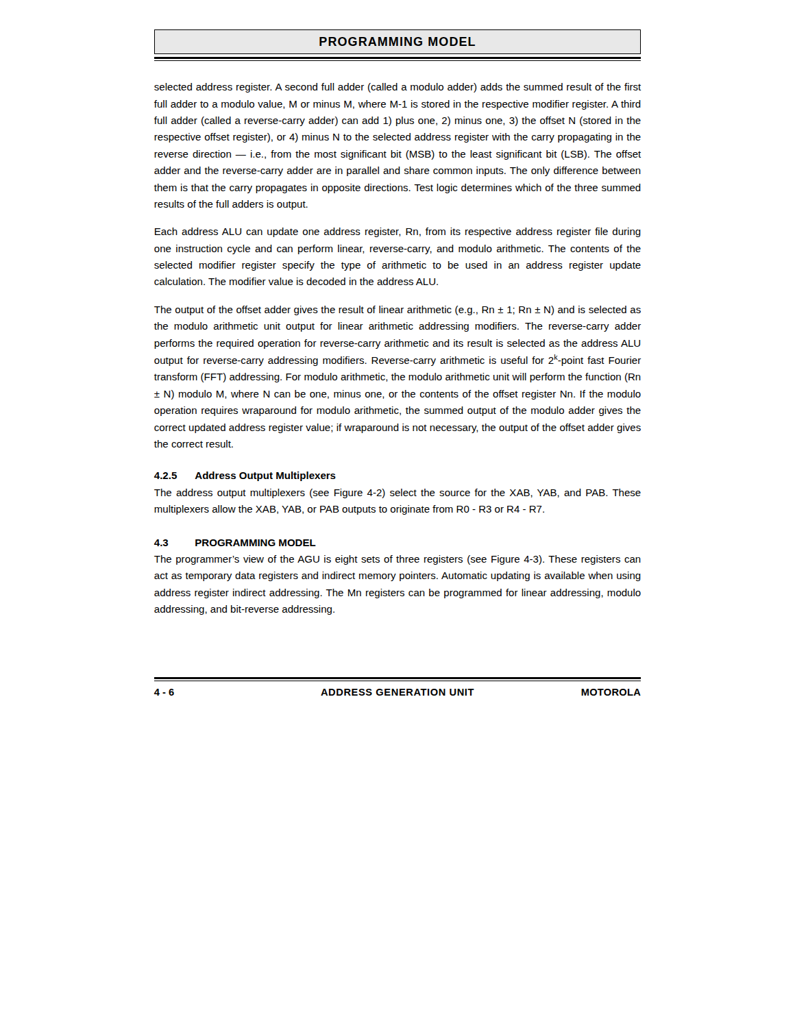PROGRAMMING MODEL
selected address register. A second full adder (called a modulo adder) adds the summed result of the first full adder to a modulo value, M or minus M, where M-1 is stored in the respective modifier register. A third full adder (called a reverse-carry adder) can add 1) plus one, 2) minus one, 3) the offset N (stored in the respective offset register), or 4) minus N to the selected address register with the carry propagating in the reverse direction — i.e., from the most significant bit (MSB) to the least significant bit (LSB). The offset adder and the reverse-carry adder are in parallel and share common inputs. The only difference between them is that the carry propagates in opposite directions. Test logic determines which of the three summed results of the full adders is output.
Each address ALU can update one address register, Rn, from its respective address register file during one instruction cycle and can perform linear, reverse-carry, and modulo arithmetic. The contents of the selected modifier register specify the type of arithmetic to be used in an address register update calculation. The modifier value is decoded in the address ALU.
The output of the offset adder gives the result of linear arithmetic (e.g., Rn ± 1; Rn ± N) and is selected as the modulo arithmetic unit output for linear arithmetic addressing modifiers. The reverse-carry adder performs the required operation for reverse-carry arithmetic and its result is selected as the address ALU output for reverse-carry addressing modifiers. Reverse-carry arithmetic is useful for 2k-point fast Fourier transform (FFT) addressing. For modulo arithmetic, the modulo arithmetic unit will perform the function (Rn ± N) modulo M, where N can be one, minus one, or the contents of the offset register Nn. If the modulo operation requires wraparound for modulo arithmetic, the summed output of the modulo adder gives the correct updated address register value; if wraparound is not necessary, the output of the offset adder gives the correct result.
4.2.5 Address Output Multiplexers
The address output multiplexers (see Figure 4-2) select the source for the XAB, YAB, and PAB. These multiplexers allow the XAB, YAB, or PAB outputs to originate from R0 - R3 or R4 - R7.
4.3 PROGRAMMING MODEL
The programmer’s view of the AGU is eight sets of three registers (see Figure 4-3). These registers can act as temporary data registers and indirect memory pointers. Automatic updating is available when using address register indirect addressing. The Mn registers can be programmed for linear addressing, modulo addressing, and bit-reverse addressing.
4 - 6
ADDRESS GENERATION UNIT
MOTOROLA